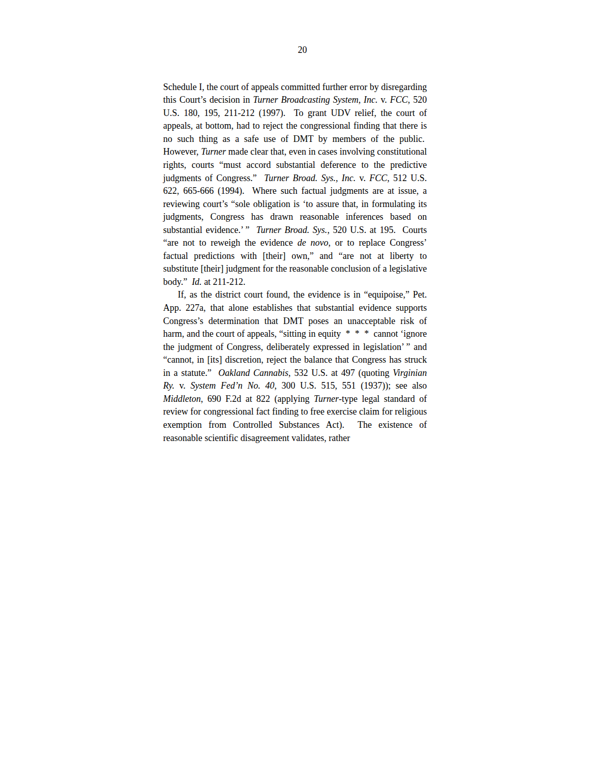20
Schedule I, the court of appeals committed further error by disregarding this Court’s decision in Turner Broadcasting System, Inc. v. FCC, 520 U.S. 180, 195, 211-212 (1997). To grant UDV relief, the court of appeals, at bottom, had to reject the congressional finding that there is no such thing as a safe use of DMT by members of the public. However, Turner made clear that, even in cases involving constitutional rights, courts “must accord substantial deference to the predictive judgments of Congress.” Turner Broad. Sys., Inc. v. FCC, 512 U.S. 622, 665-666 (1994). Where such factual judgments are at issue, a reviewing court’s “sole obligation is ‘to assure that, in formulating its judgments, Congress has drawn reasonable inferences based on substantial evidence.’ ” Turner Broad. Sys., 520 U.S. at 195. Courts “are not to reweigh the evidence de novo, or to replace Congress’ factual predictions with [their] own,” and “are not at liberty to substitute [their] judgment for the reasonable conclusion of a legislative body.” Id. at 211-212.
If, as the district court found, the evidence is in “equipoise,” Pet. App. 227a, that alone establishes that substantial evidence supports Congress’s determination that DMT poses an unacceptable risk of harm, and the court of appeals, “sitting in equity * * * cannot ‘ignore the judgment of Congress, deliberately expressed in legislation’ ” and “cannot, in [its] discretion, reject the balance that Congress has struck in a statute.” Oakland Cannabis, 532 U.S. at 497 (quoting Virginian Ry. v. System Fed’n No. 40, 300 U.S. 515, 551 (1937)); see also Middleton, 690 F.2d at 822 (applying Turner-type legal standard of review for congressional fact finding to free exercise claim for religious exemption from Controlled Substances Act). The existence of reasonable scientific disagreement validates, rather